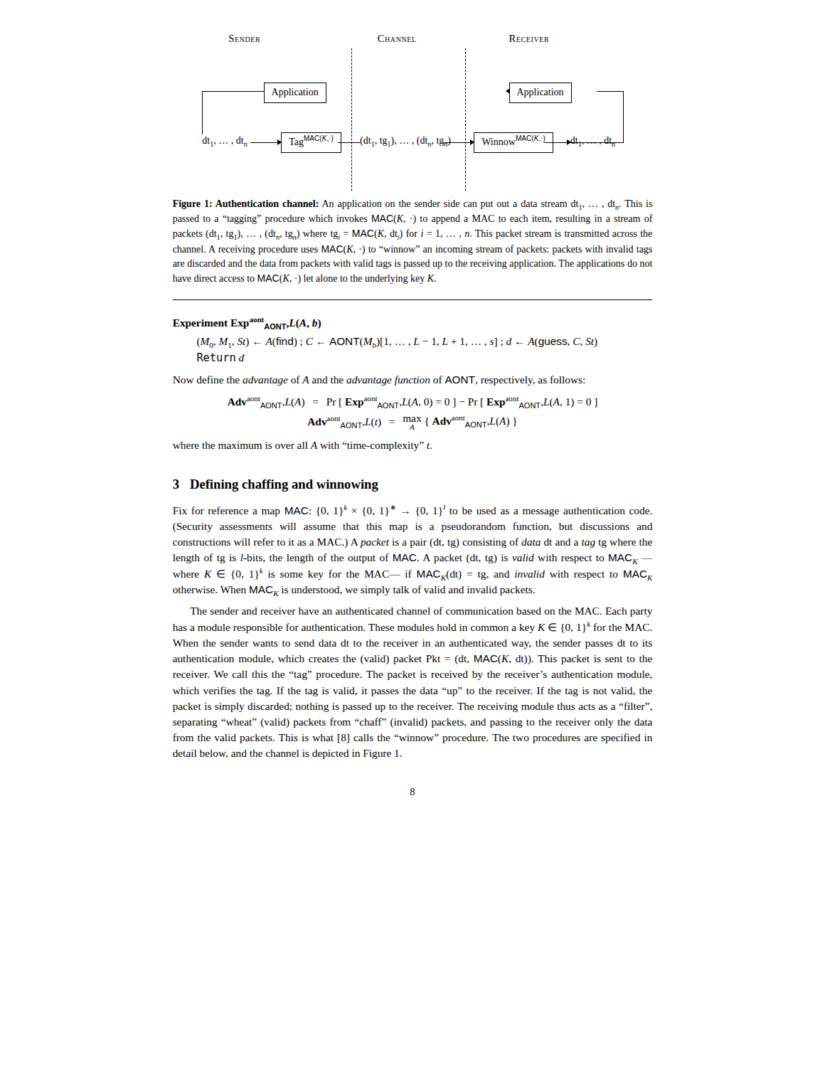Sender
Channel
Receiver
Application
Application
TagMAC(K,·)
WinnowMAC(K,·)
dt1, … , dtn
(dt1, tg1), … , (dtn, tgn)
dt1, … , dtn
Figure 1: Authentication channel: An application on the sender side can put out a data stream dt1, … , dtn. This is passed to a “tagging” procedure which invokes MAC(K, ·) to append a MAC to each item, resulting in a stream of packets (dt1, tg1), … , (dtn, tgn) where tgi = MAC(K, dti) for i = 1, … , n. This packet stream is transmitted across the channel. A receiving procedure uses MAC(K, ·) to “winnow” an incoming stream of packets: packets with invalid tags are discarded and the data from packets with valid tags is passed up to the receiving application. The applications do not have direct access to MAC(K, ·) let alone to the underlying key K.
Experiment ExpaontAONT,L(A, b)
(M0, M1, St) ← A(find) ; C ← AONT(Mb)[1, … , L − 1, L + 1, … , s] ; d ← A(guess, C, St)
Return d
Now define the advantage of A and the advantage function of AONT, respectively, as follows:
AdvaontAONT,L(A) = Pr [ ExpaontAONT,L(A, 0) = 0 ] − Pr [ ExpaontAONT,L(A, 1) = 0 ]
AdvaontAONT,L(t) = max A { AdvaontAONT,L(A) }
where the maximum is over all A with “time-complexity” t.
3 Defining chaffing and winnowing
Fix for reference a map MAC: {0, 1}k × {0, 1}∗ → {0, 1}l to be used as a message authentication code. (Security assessments will assume that this map is a pseudorandom function, but discussions and constructions will refer to it as a MAC.) A packet is a pair (dt, tg) consisting of data dt and a tag tg where the length of tg is l-bits, the length of the output of MAC. A packet (dt, tg) is valid with respect to MACK —where K ∈ {0, 1}k is some key for the MAC— if MACK(dt) = tg, and invalid with respect to MACK otherwise. When MACK is understood, we simply talk of valid and invalid packets.
The sender and receiver have an authenticated channel of communication based on the MAC. Each party has a module responsible for authentication. These modules hold in common a key K ∈ {0, 1}k for the MAC. When the sender wants to send data dt to the receiver in an authenticated way, the sender passes dt to its authentication module, which creates the (valid) packet Pkt = (dt, MAC(K, dt)). This packet is sent to the receiver. We call this the “tag” procedure. The packet is received by the receiver’s authentication module, which verifies the tag. If the tag is valid, it passes the data “up” to the receiver. If the tag is not valid, the packet is simply discarded; nothing is passed up to the receiver. The receiving module thus acts as a “filter”, separating “wheat” (valid) packets from “chaff” (invalid) packets, and passing to the receiver only the data from the valid packets. This is what [8] calls the “winnow” procedure. The two procedures are specified in detail below, and the channel is depicted in Figure 1.
8